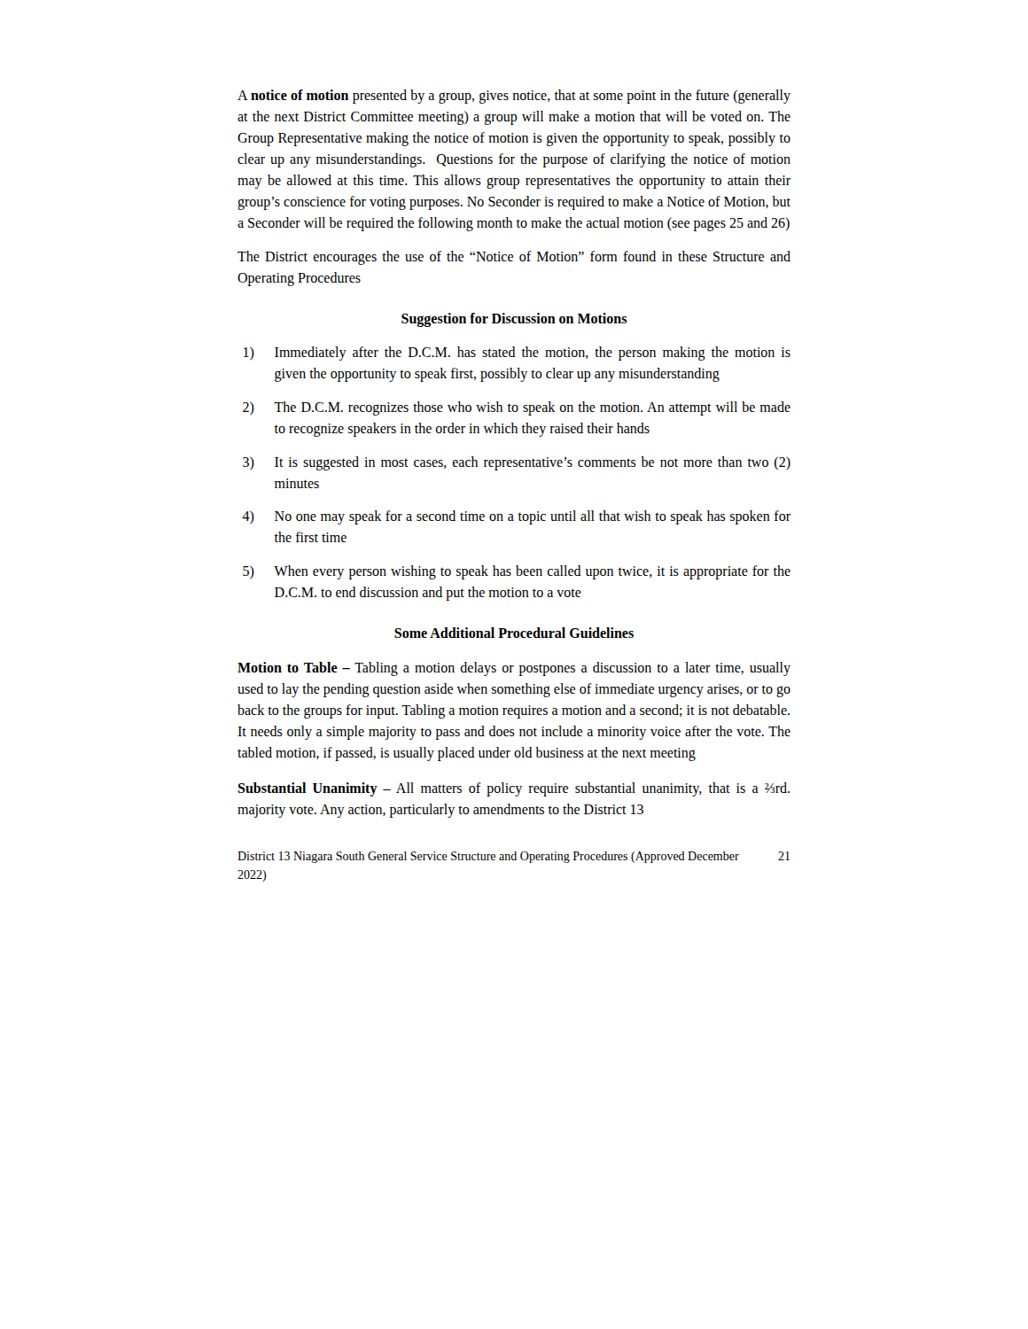A notice of motion presented by a group, gives notice, that at some point in the future (generally at the next District Committee meeting) a group will make a motion that will be voted on. The Group Representative making the notice of motion is given the opportunity to speak, possibly to clear up any misunderstandings. Questions for the purpose of clarifying the notice of motion may be allowed at this time. This allows group representatives the opportunity to attain their group’s conscience for voting purposes. No Seconder is required to make a Notice of Motion, but a Seconder will be required the following month to make the actual motion (see pages 25 and 26)
The District encourages the use of the “Notice of Motion” form found in these Structure and Operating Procedures
Suggestion for Discussion on Motions
Immediately after the D.C.M. has stated the motion, the person making the motion is given the opportunity to speak first, possibly to clear up any misunderstanding
The D.C.M. recognizes those who wish to speak on the motion. An attempt will be made to recognize speakers in the order in which they raised their hands
It is suggested in most cases, each representative’s comments be not more than two (2) minutes
No one may speak for a second time on a topic until all that wish to speak has spoken for the first time
When every person wishing to speak has been called upon twice, it is appropriate for the D.C.M. to end discussion and put the motion to a vote
Some Additional Procedural Guidelines
Motion to Table – Tabling a motion delays or postpones a discussion to a later time, usually used to lay the pending question aside when something else of immediate urgency arises, or to go back to the groups for input. Tabling a motion requires a motion and a second; it is not debatable. It needs only a simple majority to pass and does not include a minority voice after the vote. The tabled motion, if passed, is usually placed under old business at the next meeting
Substantial Unanimity – All matters of policy require substantial unanimity, that is a ⅔rd. majority vote. Any action, particularly to amendments to the District 13
District 13 Niagara South General Service Structure and Operating Procedures (Approved December 2022) 21